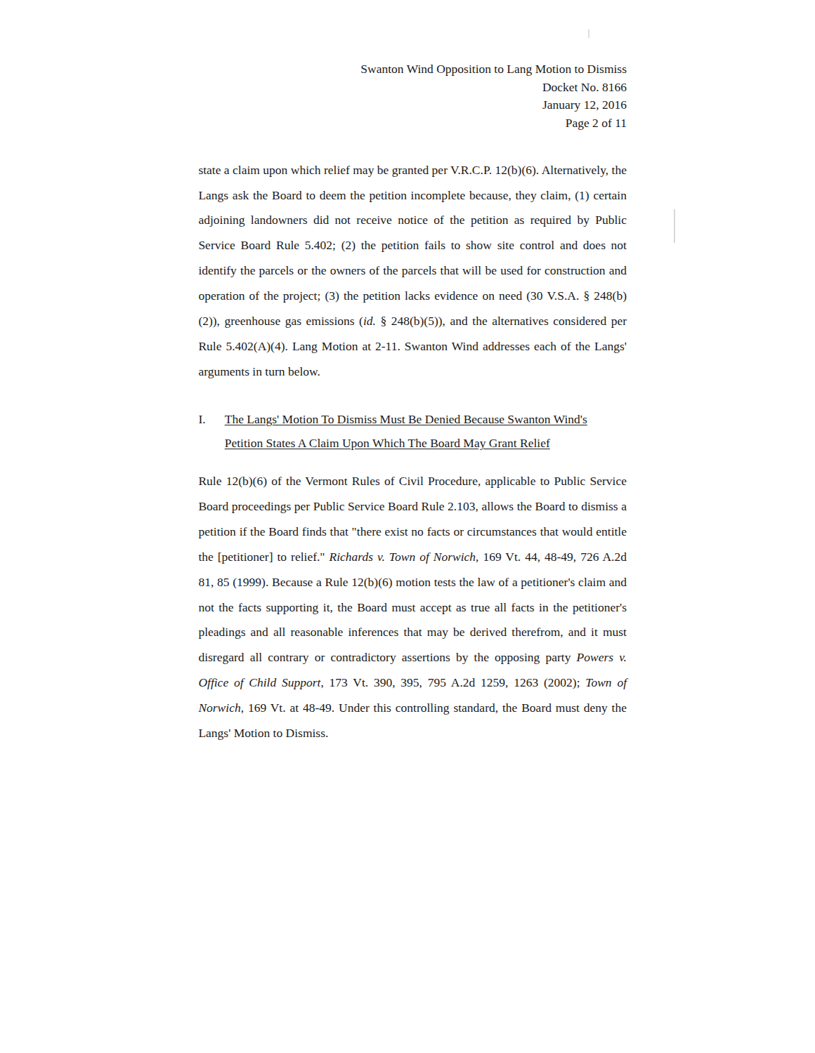|
Swanton Wind Opposition to Lang Motion to Dismiss Docket No. 8166 January 12, 2016 Page 2 of 11
state a claim upon which relief may be granted per V.R.C.P. 12(b)(6). Alternatively, the Langs ask the Board to deem the petition incomplete because, they claim, (1) certain adjoining landowners did not receive notice of the petition as required by Public Service Board Rule 5.402; (2) the petition fails to show site control and does not identify the parcels or the owners of the parcels that will be used for construction and operation of the project; (3) the petition lacks evidence on need (30 V.S.A. § 248(b)(2)), greenhouse gas emissions (id. § 248(b)(5)), and the alternatives considered per Rule 5.402(A)(4). Lang Motion at 2-11. Swanton Wind addresses each of the Langs' arguments in turn below.
I.
The Langs' Motion To Dismiss Must Be Denied Because Swanton Wind's Petition States A Claim Upon Which The Board May Grant Relief
Rule 12(b)(6) of the Vermont Rules of Civil Procedure, applicable to Public Service Board proceedings per Public Service Board Rule 2.103, allows the Board to dismiss a petition if the Board finds that "there exist no facts or circumstances that would entitle the [petitioner] to relief." Richards v. Town of Norwich, 169 Vt. 44, 48-49, 726 A.2d 81, 85 (1999). Because a Rule 12(b)(6) motion tests the law of a petitioner's claim and not the facts supporting it, the Board must accept as true all facts in the petitioner's pleadings and all reasonable inferences that may be derived therefrom, and it must disregard all contrary or contradictory assertions by the opposing party Powers v. Office of Child Support, 173 Vt. 390, 395, 795 A.2d 1259, 1263 (2002); Town of Norwich, 169 Vt. at 48-49. Under this controlling standard, the Board must deny the Langs' Motion to Dismiss.